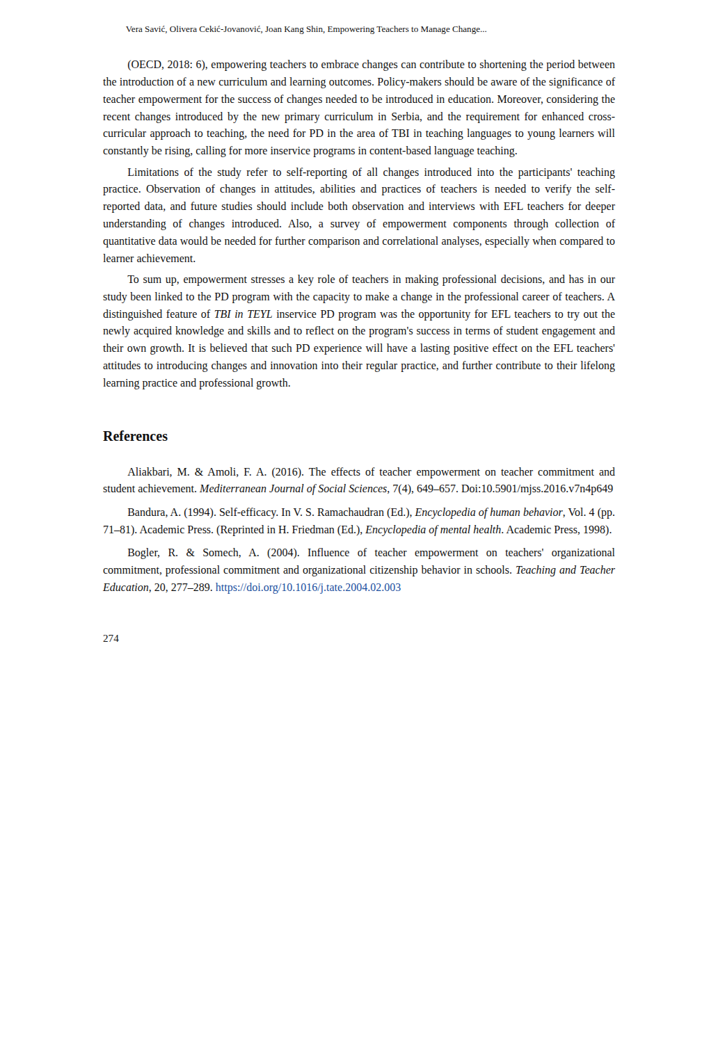Vera Savić, Olivera Cekić-Jovanović, Joan Kang Shin, Empowering Teachers to Manage Change...
(OECD, 2018: 6), empowering teachers to embrace changes can contribute to shortening the period between the introduction of a new curriculum and learning outcomes. Policy-makers should be aware of the significance of teacher empowerment for the success of changes needed to be introduced in education. Moreover, considering the recent changes introduced by the new primary curriculum in Serbia, and the requirement for enhanced cross-curricular approach to teaching, the need for PD in the area of TBI in teaching languages to young learners will constantly be rising, calling for more inservice programs in content-based language teaching.
Limitations of the study refer to self-reporting of all changes introduced into the participants' teaching practice. Observation of changes in attitudes, abilities and practices of teachers is needed to verify the self-reported data, and future studies should include both observation and interviews with EFL teachers for deeper understanding of changes introduced. Also, a survey of empowerment components through collection of quantitative data would be needed for further comparison and correlational analyses, especially when compared to learner achievement.
To sum up, empowerment stresses a key role of teachers in making professional decisions, and has in our study been linked to the PD program with the capacity to make a change in the professional career of teachers. A distinguished feature of TBI in TEYL inservice PD program was the opportunity for EFL teachers to try out the newly acquired knowledge and skills and to reflect on the program's success in terms of student engagement and their own growth. It is believed that such PD experience will have a lasting positive effect on the EFL teachers' attitudes to introducing changes and innovation into their regular practice, and further contribute to their lifelong learning practice and professional growth.
References
Aliakbari, M. & Amoli, F. A. (2016). The effects of teacher empowerment on teacher commitment and student achievement. Mediterranean Journal of Social Sciences, 7(4), 649–657. Doi:10.5901/mjss.2016.v7n4p649
Bandura, A. (1994). Self-efficacy. In V. S. Ramachaudran (Ed.), Encyclopedia of human behavior, Vol. 4 (pp. 71–81). Academic Press. (Reprinted in H. Friedman (Ed.), Encyclopedia of mental health. Academic Press, 1998).
Bogler, R. & Somech, A. (2004). Influence of teacher empowerment on teachers' organizational commitment, professional commitment and organizational citizenship behavior in schools. Teaching and Teacher Education, 20, 277–289. https://doi.org/10.1016/j.tate.2004.02.003
274